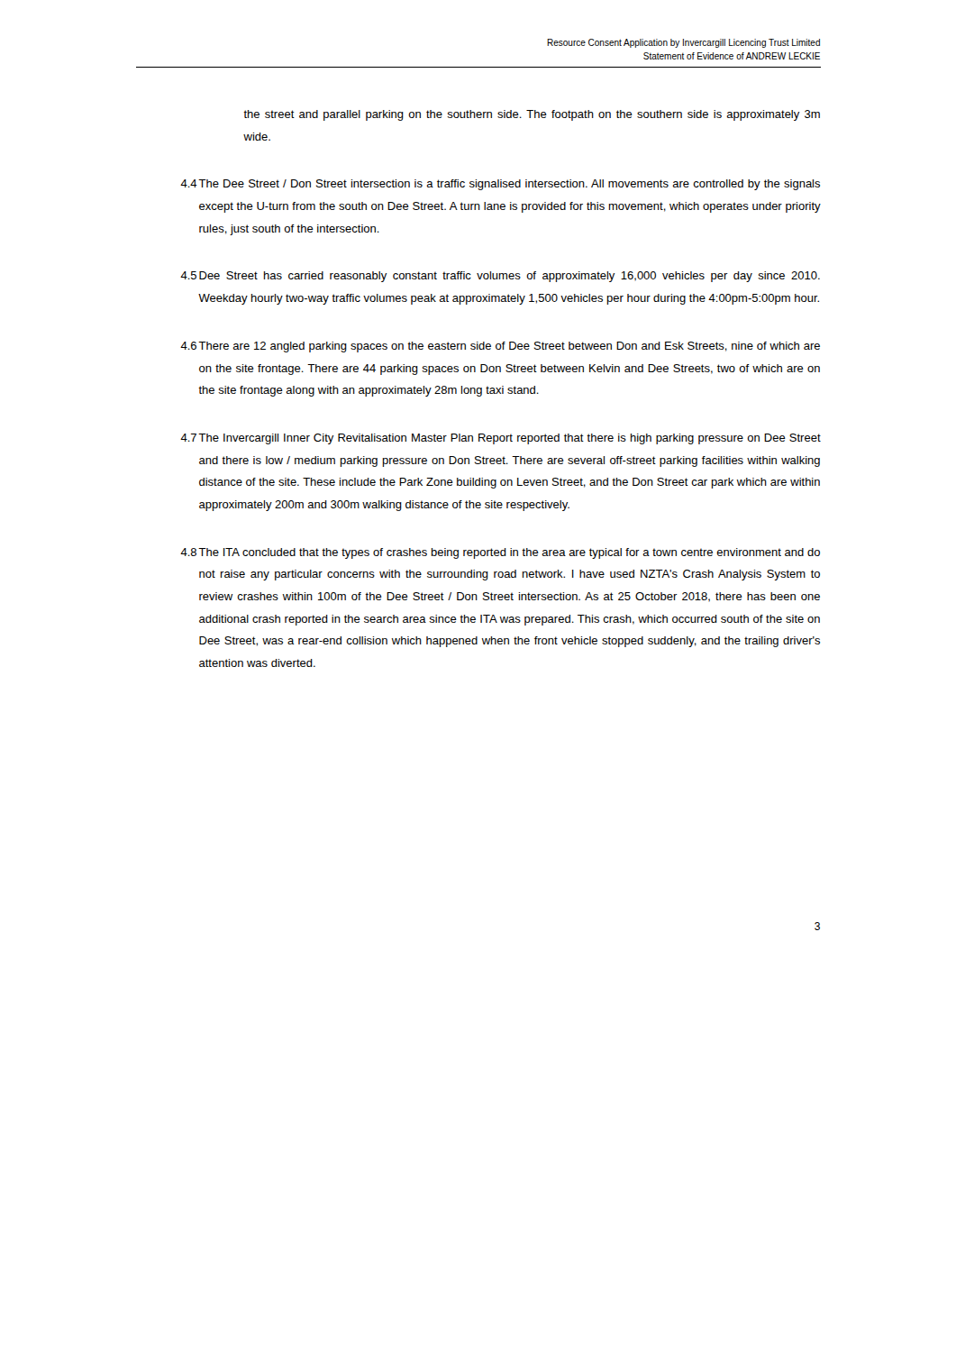Resource Consent Application by Invercargill Licencing Trust Limited
Statement of Evidence of ANDREW LECKIE
the street and parallel parking on the southern side. The footpath on the southern side is approximately 3m wide.
4.4
The Dee Street / Don Street intersection is a traffic signalised intersection. All movements are controlled by the signals except the U-turn from the south on Dee Street. A turn lane is provided for this movement, which operates under priority rules, just south of the intersection.
4.5
Dee Street has carried reasonably constant traffic volumes of approximately 16,000 vehicles per day since 2010. Weekday hourly two-way traffic volumes peak at approximately 1,500 vehicles per hour during the 4:00pm-5:00pm hour.
4.6
There are 12 angled parking spaces on the eastern side of Dee Street between Don and Esk Streets, nine of which are on the site frontage. There are 44 parking spaces on Don Street between Kelvin and Dee Streets, two of which are on the site frontage along with an approximately 28m long taxi stand.
4.7
The Invercargill Inner City Revitalisation Master Plan Report reported that there is high parking pressure on Dee Street and there is low / medium parking pressure on Don Street. There are several off-street parking facilities within walking distance of the site. These include the Park Zone building on Leven Street, and the Don Street car park which are within approximately 200m and 300m walking distance of the site respectively.
4.8
The ITA concluded that the types of crashes being reported in the area are typical for a town centre environment and do not raise any particular concerns with the surrounding road network. I have used NZTA's Crash Analysis System to review crashes within 100m of the Dee Street / Don Street intersection. As at 25 October 2018, there has been one additional crash reported in the search area since the ITA was prepared. This crash, which occurred south of the site on Dee Street, was a rear-end collision which happened when the front vehicle stopped suddenly, and the trailing driver's attention was diverted.
3